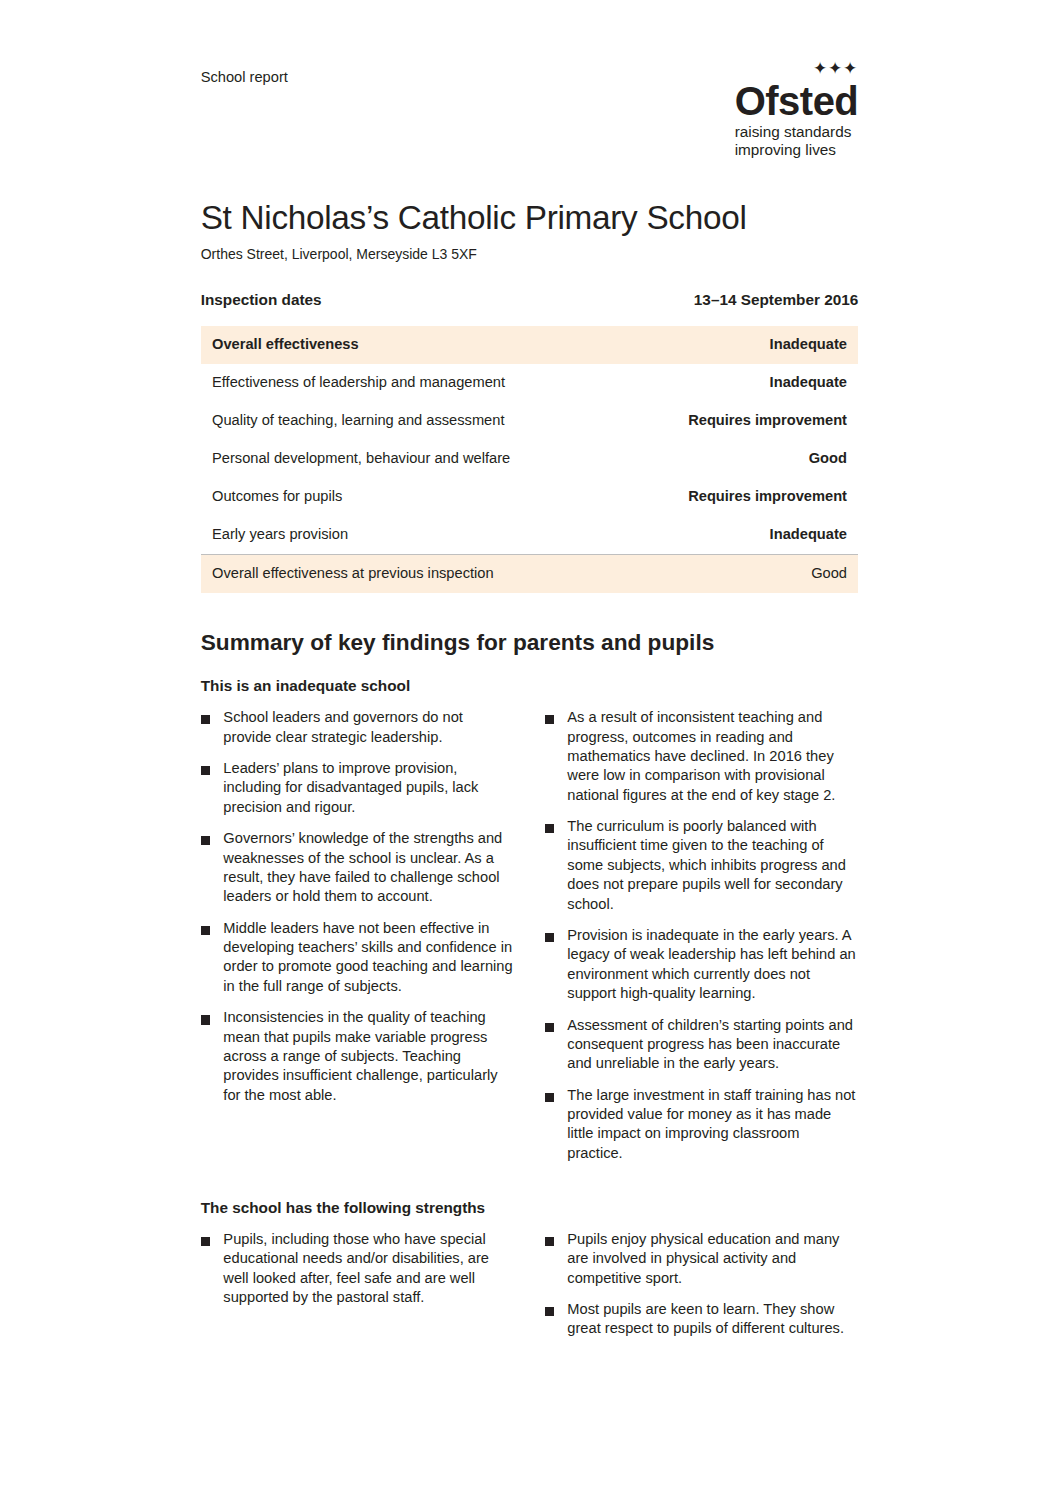School report
✦✦✦
Ofsted
raising standards
improving lives
St Nicholas’s Catholic Primary School
Orthes Street, Liverpool, Merseyside L3 5XF
Inspection dates 13–14 September 2016
| Overall effectiveness | Inadequate |
| Effectiveness of leadership and management | Inadequate |
| Quality of teaching, learning and assessment | Requires improvement |
| Personal development, behaviour and welfare | Good |
| Outcomes for pupils | Requires improvement |
| Early years provision | Inadequate |
| Overall effectiveness at previous inspection | Good |
Summary of key findings for parents and pupils
This is an inadequate school
School leaders and governors do not provide clear strategic leadership.
Leaders’ plans to improve provision, including for disadvantaged pupils, lack precision and rigour.
Governors’ knowledge of the strengths and weaknesses of the school is unclear. As a result, they have failed to challenge school leaders or hold them to account.
Middle leaders have not been effective in developing teachers’ skills and confidence in order to promote good teaching and learning in the full range of subjects.
Inconsistencies in the quality of teaching mean that pupils make variable progress across a range of subjects. Teaching provides insufficient challenge, particularly for the most able.
As a result of inconsistent teaching and progress, outcomes in reading and mathematics have declined. In 2016 they were low in comparison with provisional national figures at the end of key stage 2.
The curriculum is poorly balanced with insufficient time given to the teaching of some subjects, which inhibits progress and does not prepare pupils well for secondary school.
Provision is inadequate in the early years. A legacy of weak leadership has left behind an environment which currently does not support high-quality learning.
Assessment of children’s starting points and consequent progress has been inaccurate and unreliable in the early years.
The large investment in staff training has not provided value for money as it has made little impact on improving classroom practice.
The school has the following strengths
Pupils, including those who have special educational needs and/or disabilities, are well looked after, feel safe and are well supported by the pastoral staff.
Pupils enjoy physical education and many are involved in physical activity and competitive sport.
Most pupils are keen to learn. They show great respect to pupils of different cultures.